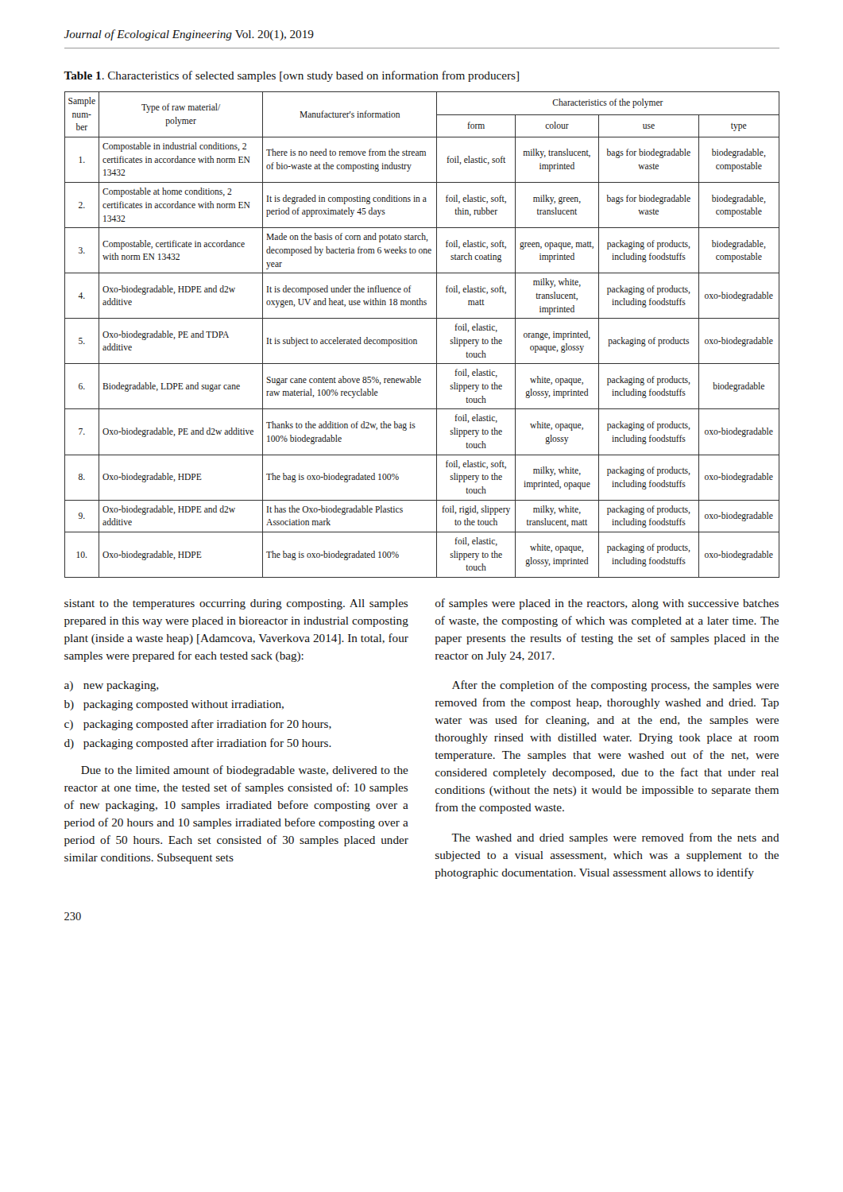Journal of Ecological Engineering Vol. 20(1), 2019
Table 1. Characteristics of selected samples [own study based on information from producers]
| Sample num- ber | Type of raw material/ polymer | Manufacturer's information | Characteristics of the polymer |
| --- | --- | --- | --- |
| form | colour | use | type |
| 1. | Compostable in industrial conditions, 2 certificates in accordance with norm EN 13432 | There is no need to remove from the stream of bio-waste at the composting industry | foil, elastic, soft | milky, translucent, imprinted | bags for biodegradable waste | biodegradable, compostable |
| 2. | Compostable at home conditions, 2 certificates in accordance with norm EN 13432 | It is degraded in composting conditions in a period of approximately 45 days | foil, elastic, soft, thin, rubber | milky, green, translucent | bags for biodegradable waste | biodegradable, compostable |
| 3. | Compostable, certificate in accordance with norm EN 13432 | Made on the basis of corn and potato starch, decomposed by bacteria from 6 weeks to one year | foil, elastic, soft, starch coating | green, opaque, matt, imprinted | packaging of products, including foodstuffs | biodegradable, compostable |
| 4. | Oxo-biodegradable, HDPE and d2w additive | It is decomposed under the influence of oxygen, UV and heat, use within 18 months | foil, elastic, soft, matt | milky, white, translucent, imprinted | packaging of products, including foodstuffs | oxo-biodegradable |
| 5. | Oxo-biodegradable, PE and TDPA additive | It is subject to accelerated decomposition | foil, elastic, slippery to the touch | orange, imprinted, opaque, glossy | packaging of products | oxo-biodegradable |
| 6. | Biodegradable, LDPE and sugar cane | Sugar cane content above 85%, renewable raw material, 100% recyclable | foil, elastic, slippery to the touch | white, opaque, glossy, imprinted | packaging of products, including foodstuffs | biodegradable |
| 7. | Oxo-biodegradable, PE and d2w additive | Thanks to the addition of d2w, the bag is 100% biodegradable | foil, elastic, slippery to the touch | white, opaque, glossy | packaging of products, including foodstuffs | oxo-biodegradable |
| 8. | Oxo-biodegradable, HDPE | The bag is oxo-biodegradated 100% | foil, elastic, soft, slippery to the touch | milky, white, imprinted, opaque | packaging of products, including foodstuffs | oxo-biodegradable |
| 9. | Oxo-biodegradable, HDPE and d2w additive | It has the Oxo-biodegradable Plastics Association mark | foil, rigid, slippery to the touch | milky, white, translucent, matt | packaging of products, including foodstuffs | oxo-biodegradable |
| 10. | Oxo-biodegradable, HDPE | The bag is oxo-biodegradated 100% | foil, elastic, slippery to the touch | white, opaque, glossy, imprinted | packaging of products, including foodstuffs | oxo-biodegradable |
sistant to the temperatures occurring during composting. All samples prepared in this way were placed in bioreactor in industrial composting plant (inside a waste heap) [Adamcova, Vaverkova 2014]. In total, four samples were prepared for each tested sack (bag):
a) new packaging,
b) packaging composted without irradiation,
c) packaging composted after irradiation for 20 hours,
d) packaging composted after irradiation for 50 hours.
Due to the limited amount of biodegradable waste, delivered to the reactor at one time, the tested set of samples consisted of: 10 samples of new packaging, 10 samples irradiated before composting over a period of 20 hours and 10 samples irradiated before composting over a period of 50 hours. Each set consisted of 30 samples placed under similar conditions. Subsequent sets
of samples were placed in the reactors, along with successive batches of waste, the composting of which was completed at a later time. The paper presents the results of testing the set of samples placed in the reactor on July 24, 2017.
After the completion of the composting process, the samples were removed from the compost heap, thoroughly washed and dried. Tap water was used for cleaning, and at the end, the samples were thoroughly rinsed with distilled water. Drying took place at room temperature. The samples that were washed out of the net, were considered completely decomposed, due to the fact that under real conditions (without the nets) it would be impossible to separate them from the composted waste.
The washed and dried samples were removed from the nets and subjected to a visual assessment, which was a supplement to the photographic documentation. Visual assessment allows to identify
230